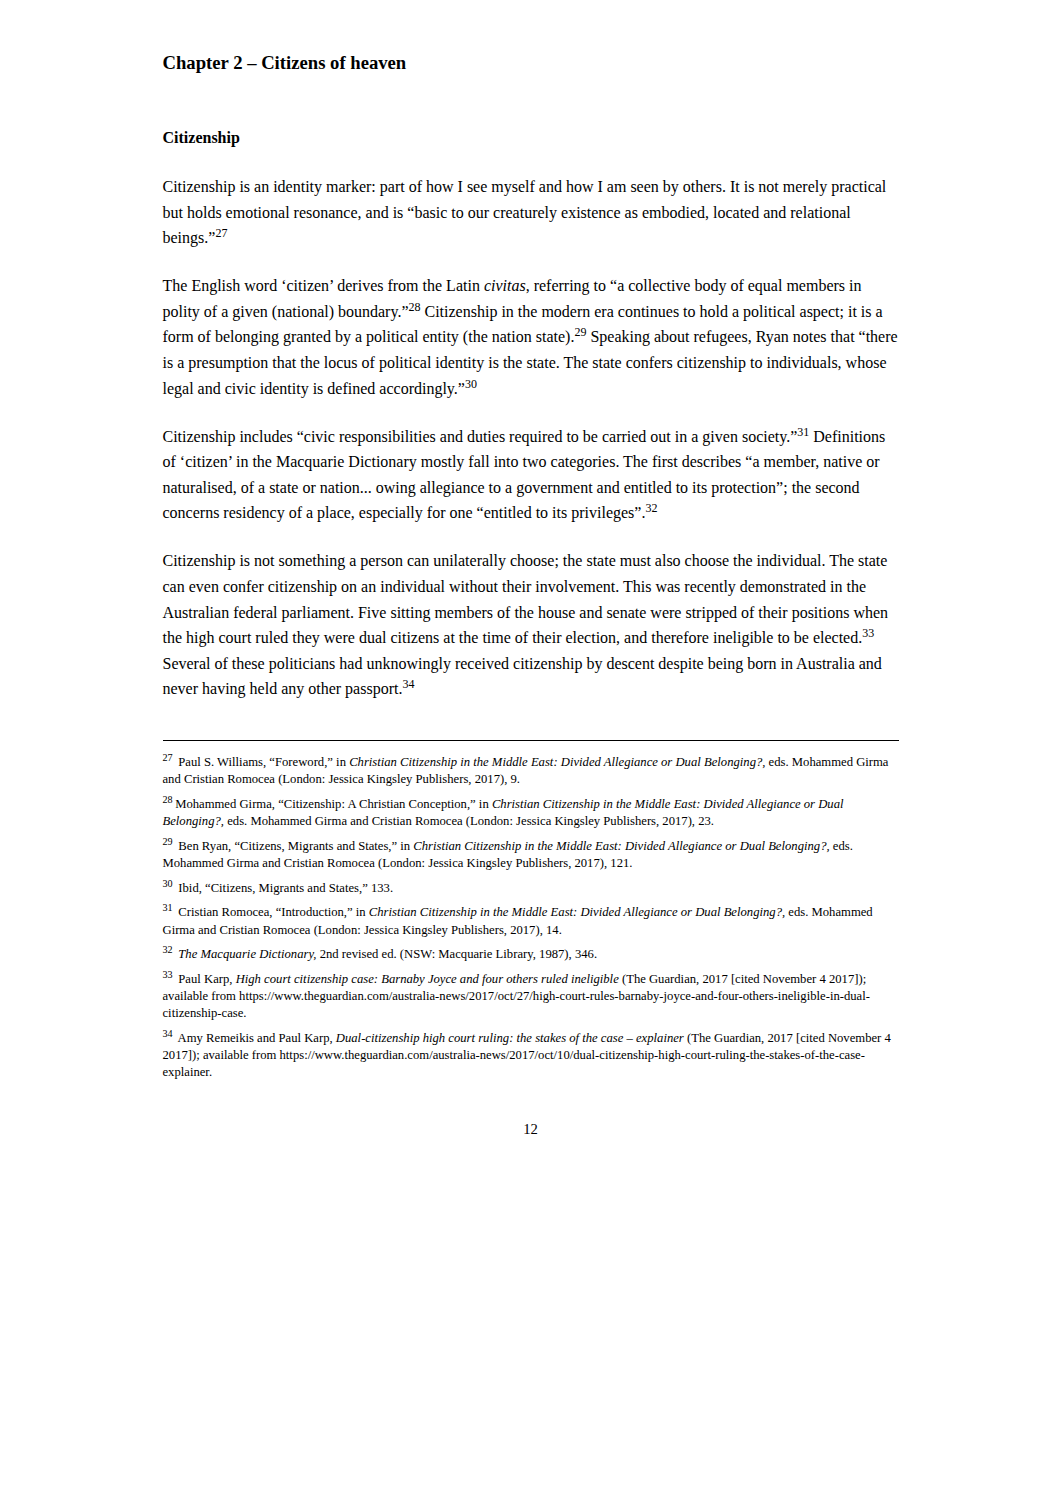Chapter 2 – Citizens of heaven
Citizenship
Citizenship is an identity marker: part of how I see myself and how I am seen by others. It is not merely practical but holds emotional resonance, and is “basic to our creaturely existence as embodied, located and relational beings.”27
The English word ‘citizen’ derives from the Latin civitas, referring to “a collective body of equal members in polity of a given (national) boundary.”28 Citizenship in the modern era continues to hold a political aspect; it is a form of belonging granted by a political entity (the nation state).29 Speaking about refugees, Ryan notes that “there is a presumption that the locus of political identity is the state. The state confers citizenship to individuals, whose legal and civic identity is defined accordingly.”30
Citizenship includes “civic responsibilities and duties required to be carried out in a given society.”31 Definitions of ‘citizen’ in the Macquarie Dictionary mostly fall into two categories. The first describes “a member, native or naturalised, of a state or nation... owing allegiance to a government and entitled to its protection”; the second concerns residency of a place, especially for one “entitled to its privileges”.32
Citizenship is not something a person can unilaterally choose; the state must also choose the individual. The state can even confer citizenship on an individual without their involvement. This was recently demonstrated in the Australian federal parliament. Five sitting members of the house and senate were stripped of their positions when the high court ruled they were dual citizens at the time of their election, and therefore ineligible to be elected.33 Several of these politicians had unknowingly received citizenship by descent despite being born in Australia and never having held any other passport.34
27 Paul S. Williams, “Foreword,” in Christian Citizenship in the Middle East: Divided Allegiance or Dual Belonging?, eds. Mohammed Girma and Cristian Romocea (London: Jessica Kingsley Publishers, 2017), 9.
28 Mohammed Girma, “Citizenship: A Christian Conception,” in Christian Citizenship in the Middle East: Divided Allegiance or Dual Belonging?, eds. Mohammed Girma and Cristian Romocea (London: Jessica Kingsley Publishers, 2017), 23.
29 Ben Ryan, “Citizens, Migrants and States,” in Christian Citizenship in the Middle East: Divided Allegiance or Dual Belonging?, eds. Mohammed Girma and Cristian Romocea (London: Jessica Kingsley Publishers, 2017), 121.
30 Ibid, “Citizens, Migrants and States,” 133.
31 Cristian Romocea, “Introduction,” in Christian Citizenship in the Middle East: Divided Allegiance or Dual Belonging?, eds. Mohammed Girma and Cristian Romocea (London: Jessica Kingsley Publishers, 2017), 14.
32 The Macquarie Dictionary, 2nd revised ed. (NSW: Macquarie Library, 1987), 346.
33 Paul Karp, High court citizenship case: Barnaby Joyce and four others ruled ineligible (The Guardian, 2017 [cited November 4 2017]); available from https://www.theguardian.com/australia-news/2017/oct/27/high-court-rules-barnaby-joyce-and-four-others-ineligible-in-dual-citizenship-case.
34 Amy Remeikis and Paul Karp, Dual-citizenship high court ruling: the stakes of the case – explainer (The Guardian, 2017 [cited November 4 2017]); available from https://www.theguardian.com/australia-news/2017/oct/10/dual-citizenship-high-court-ruling-the-stakes-of-the-case-explainer.
12